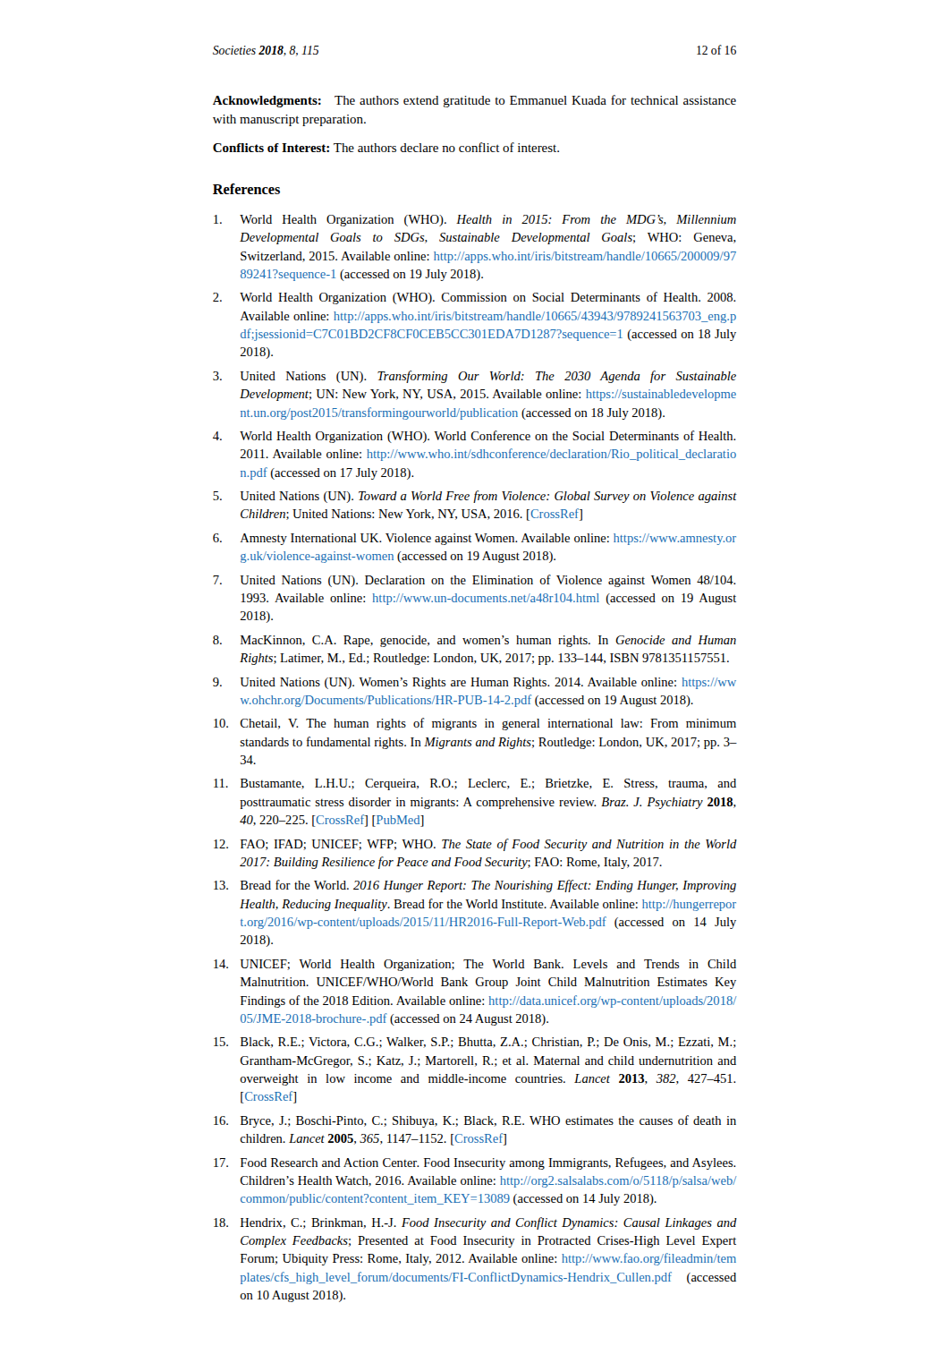Societies 2018, 8, 115
12 of 16
Acknowledgments: The authors extend gratitude to Emmanuel Kuada for technical assistance with manuscript preparation.
Conflicts of Interest: The authors declare no conflict of interest.
References
World Health Organization (WHO). Health in 2015: From the MDG’s, Millennium Developmental Goals to SDGs, Sustainable Developmental Goals; WHO: Geneva, Switzerland, 2015. Available online: http://apps.who.int/iris/bitstream/handle/10665/200009/9789241?sequence-1 (accessed on 19 July 2018).
World Health Organization (WHO). Commission on Social Determinants of Health. 2008. Available online: http://apps.who.int/iris/bitstream/handle/10665/43943/9789241563703_eng.pdf;jsessionid=C7C01BD2CF8CF0CEB5CC301EDA7D1287?sequence=1 (accessed on 18 July 2018).
United Nations (UN). Transforming Our World: The 2030 Agenda for Sustainable Development; UN: New York, NY, USA, 2015. Available online: https://sustainabledevelopment.un.org/post2015/transformingourworld/publication (accessed on 18 July 2018).
World Health Organization (WHO). World Conference on the Social Determinants of Health. 2011. Available online: http://www.who.int/sdhconference/declaration/Rio_political_declaration.pdf (accessed on 17 July 2018).
United Nations (UN). Toward a World Free from Violence: Global Survey on Violence against Children; United Nations: New York, NY, USA, 2016. [CrossRef]
Amnesty International UK. Violence against Women. Available online: https://www.amnesty.org.uk/violence-against-women (accessed on 19 August 2018).
United Nations (UN). Declaration on the Elimination of Violence against Women 48/104. 1993. Available online: http://www.un-documents.net/a48r104.html (accessed on 19 August 2018).
MacKinnon, C.A. Rape, genocide, and women’s human rights. In Genocide and Human Rights; Latimer, M., Ed.; Routledge: London, UK, 2017; pp. 133–144, ISBN 9781351157551.
United Nations (UN). Women’s Rights are Human Rights. 2014. Available online: https://www.ohchr.org/Documents/Publications/HR-PUB-14-2.pdf (accessed on 19 August 2018).
Chetail, V. The human rights of migrants in general international law: From minimum standards to fundamental rights. In Migrants and Rights; Routledge: London, UK, 2017; pp. 3–34.
Bustamante, L.H.U.; Cerqueira, R.O.; Leclerc, E.; Brietzke, E. Stress, trauma, and posttraumatic stress disorder in migrants: A comprehensive review. Braz. J. Psychiatry 2018, 40, 220–225. [CrossRef] [PubMed]
FAO; IFAD; UNICEF; WFP; WHO. The State of Food Security and Nutrition in the World 2017: Building Resilience for Peace and Food Security; FAO: Rome, Italy, 2017.
Bread for the World. 2016 Hunger Report: The Nourishing Effect: Ending Hunger, Improving Health, Reducing Inequality. Bread for the World Institute. Available online: http://hungerreport.org/2016/wp-content/uploads/2015/11/HR2016-Full-Report-Web.pdf (accessed on 14 July 2018).
UNICEF; World Health Organization; The World Bank. Levels and Trends in Child Malnutrition. UNICEF/WHO/World Bank Group Joint Child Malnutrition Estimates Key Findings of the 2018 Edition. Available online: http://data.unicef.org/wp-content/uploads/2018/05/JME-2018-brochure-.pdf (accessed on 24 August 2018).
Black, R.E.; Victora, C.G.; Walker, S.P.; Bhutta, Z.A.; Christian, P.; De Onis, M.; Ezzati, M.; Grantham-McGregor, S.; Katz, J.; Martorell, R.; et al. Maternal and child undernutrition and overweight in low income and middle-income countries. Lancet 2013, 382, 427–451. [CrossRef]
Bryce, J.; Boschi-Pinto, C.; Shibuya, K.; Black, R.E. WHO estimates the causes of death in children. Lancet 2005, 365, 1147–1152. [CrossRef]
Food Research and Action Center. Food Insecurity among Immigrants, Refugees, and Asylees. Children’s Health Watch, 2016. Available online: http://org2.salsalabs.com/o/5118/p/salsa/web/common/public/content?content_item_KEY=13089 (accessed on 14 July 2018).
Hendrix, C.; Brinkman, H.-J. Food Insecurity and Conflict Dynamics: Causal Linkages and Complex Feedbacks; Presented at Food Insecurity in Protracted Crises-High Level Expert Forum; Ubiquity Press: Rome, Italy, 2012. Available online: http://www.fao.org/fileadmin/templates/cfs_high_level_forum/documents/FI-ConflictDynamics-Hendrix_Cullen.pdf (accessed on 10 August 2018).